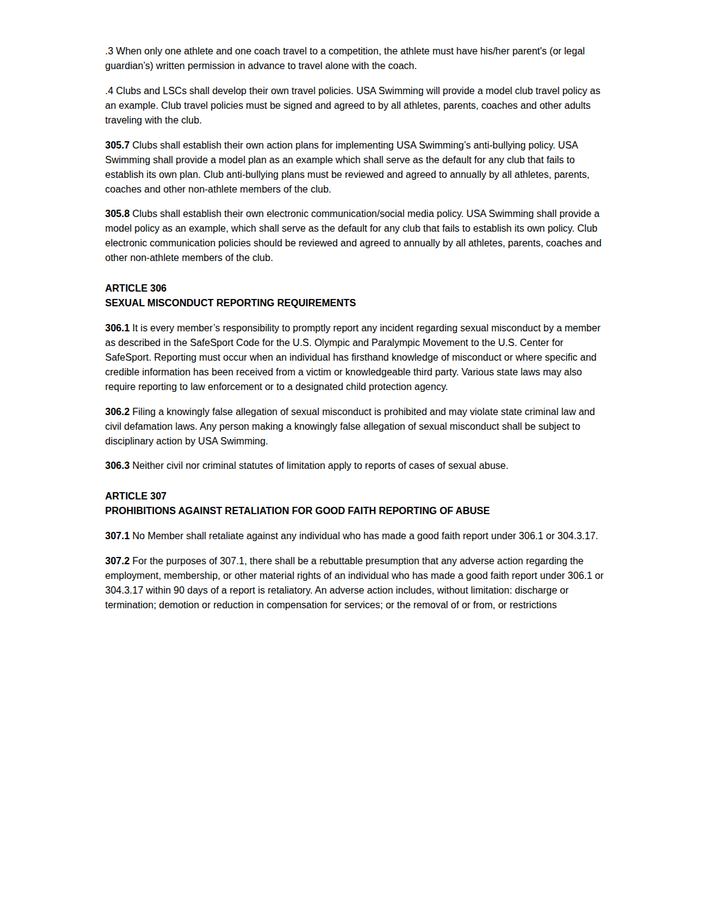.3 When only one athlete and one coach travel to a competition, the athlete must have his/her parent's (or legal guardian’s) written permission in advance to travel alone with the coach.
.4 Clubs and LSCs shall develop their own travel policies. USA Swimming will provide a model club travel policy as an example. Club travel policies must be signed and agreed to by all athletes, parents, coaches and other adults traveling with the club.
305.7 Clubs shall establish their own action plans for implementing USA Swimming’s anti-bullying policy. USA Swimming shall provide a model plan as an example which shall serve as the default for any club that fails to establish its own plan. Club anti-bullying plans must be reviewed and agreed to annually by all athletes, parents, coaches and other non-athlete members of the club.
305.8 Clubs shall establish their own electronic communication/social media policy. USA Swimming shall provide a model policy as an example, which shall serve as the default for any club that fails to establish its own policy. Club electronic communication policies should be reviewed and agreed to annually by all athletes, parents, coaches and other non-athlete members of the club.
ARTICLE 306SEXUAL MISCONDUCT REPORTING REQUIREMENTS
306.1 It is every member’s responsibility to promptly report any incident regarding sexual misconduct by a member as described in the SafeSport Code for the U.S. Olympic and Paralympic Movement to the U.S. Center for SafeSport. Reporting must occur when an individual has firsthand knowledge of misconduct or where specific and credible information has been received from a victim or knowledgeable third party. Various state laws may also require reporting to law enforcement or to a designated child protection agency.
306.2 Filing a knowingly false allegation of sexual misconduct is prohibited and may violate state criminal law and civil defamation laws. Any person making a knowingly false allegation of sexual misconduct shall be subject to disciplinary action by USA Swimming.
306.3 Neither civil nor criminal statutes of limitation apply to reports of cases of sexual abuse.
ARTICLE 307PROHIBITIONS AGAINST RETALIATION FOR GOOD FAITH REPORTING OF ABUSE
307.1 No Member shall retaliate against any individual who has made a good faith report under 306.1 or 304.3.17.
307.2 For the purposes of 307.1, there shall be a rebuttable presumption that any adverse action regarding the employment, membership, or other material rights of an individual who has made a good faith report under 306.1 or 304.3.17 within 90 days of a report is retaliatory. An adverse action includes, without limitation: discharge or termination; demotion or reduction in compensation for services; or the removal of or from, or restrictions